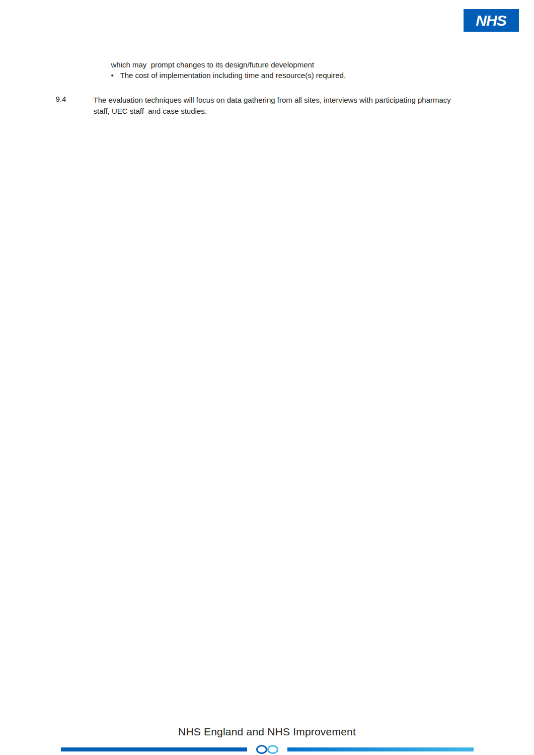NHS
which may prompt changes to its design/future development
The cost of implementation including time and resource(s) required.
9.4
The evaluation techniques will focus on data gathering from all sites, interviews with participating pharmacy staff, UEC staff and case studies.
NHS England and NHS Improvement